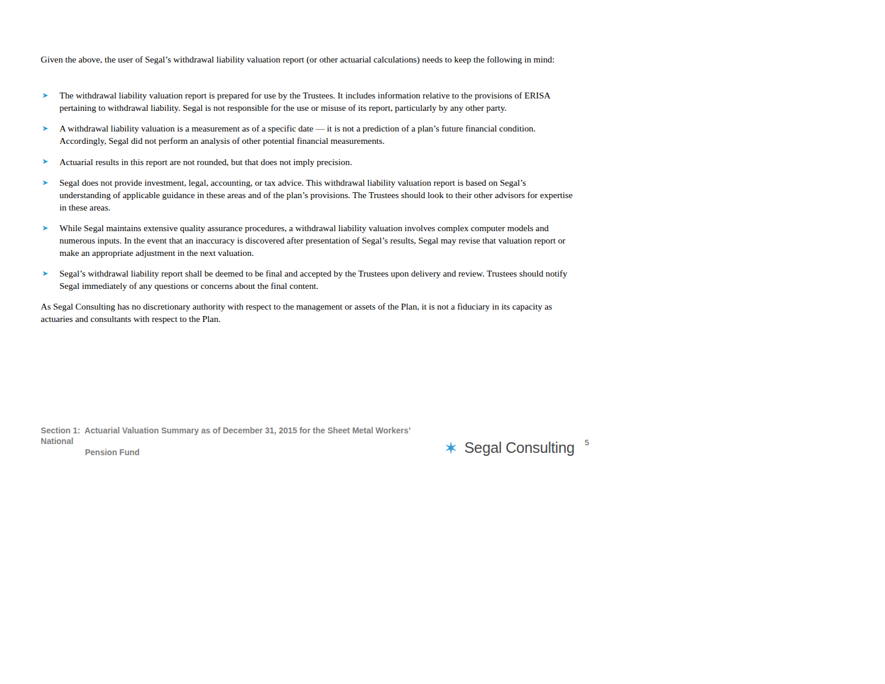Given the above, the user of Segal’s withdrawal liability valuation report (or other actuarial calculations) needs to keep the following in mind:
The withdrawal liability valuation report is prepared for use by the Trustees. It includes information relative to the provisions of ERISA pertaining to withdrawal liability. Segal is not responsible for the use or misuse of its report, particularly by any other party.
A withdrawal liability valuation is a measurement as of a specific date — it is not a prediction of a plan’s future financial condition. Accordingly, Segal did not perform an analysis of other potential financial measurements.
Actuarial results in this report are not rounded, but that does not imply precision.
Segal does not provide investment, legal, accounting, or tax advice. This withdrawal liability valuation report is based on Segal’s understanding of applicable guidance in these areas and of the plan’s provisions. The Trustees should look to their other advisors for expertise in these areas.
While Segal maintains extensive quality assurance procedures, a withdrawal liability valuation involves complex computer models and numerous inputs. In the event that an inaccuracy is discovered after presentation of Segal’s results, Segal may revise that valuation report or make an appropriate adjustment in the next valuation.
Segal’s withdrawal liability report shall be deemed to be final and accepted by the Trustees upon delivery and review. Trustees should notify Segal immediately of any questions or concerns about the final content.
As Segal Consulting has no discretionary authority with respect to the management or assets of the Plan, it is not a fiduciary in its capacity as actuaries and consultants with respect to the Plan.
Section 1: Actuarial Valuation Summary as of December 31, 2015 for the Sheet Metal Workers’ National Pension Fund
✶ Segal Consulting 5